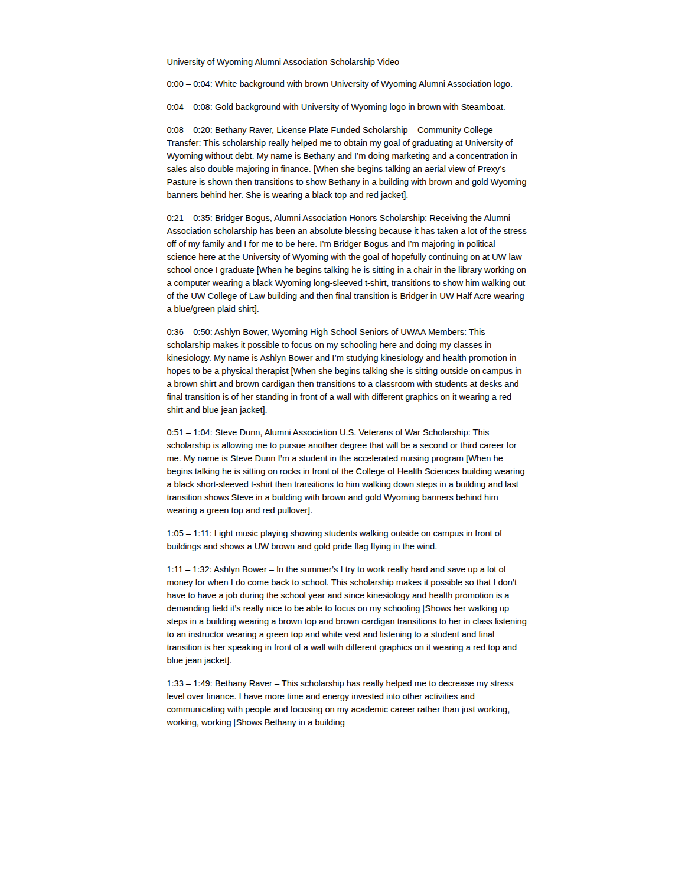University of Wyoming Alumni Association Scholarship Video
0:00 – 0:04: White background with brown University of Wyoming Alumni Association logo.
0:04 – 0:08: Gold background with University of Wyoming logo in brown with Steamboat.
0:08 – 0:20: Bethany Raver, License Plate Funded Scholarship – Community College Transfer: This scholarship really helped me to obtain my goal of graduating at University of Wyoming without debt. My name is Bethany and I’m doing marketing and a concentration in sales also double majoring in finance. [When she begins talking an aerial view of Prexy’s Pasture is shown then transitions to show Bethany in a building with brown and gold Wyoming banners behind her. She is wearing a black top and red jacket].
0:21 – 0:35: Bridger Bogus, Alumni Association Honors Scholarship: Receiving the Alumni Association scholarship has been an absolute blessing because it has taken a lot of the stress off of my family and I for me to be here. I’m Bridger Bogus and I’m majoring in political science here at the University of Wyoming with the goal of hopefully continuing on at UW law school once I graduate [When he begins talking he is sitting in a chair in the library working on a computer wearing a black Wyoming long-sleeved t-shirt, transitions to show him walking out of the UW College of Law building and then final transition is Bridger in UW Half Acre wearing a blue/green plaid shirt].
0:36 – 0:50: Ashlyn Bower, Wyoming High School Seniors of UWAA Members: This scholarship makes it possible to focus on my schooling here and doing my classes in kinesiology. My name is Ashlyn Bower and I’m studying kinesiology and health promotion in hopes to be a physical therapist [When she begins talking she is sitting outside on campus in a brown shirt and brown cardigan then transitions to a classroom with students at desks and final transition is of her standing in front of a wall with different graphics on it wearing a red shirt and blue jean jacket].
0:51 – 1:04: Steve Dunn, Alumni Association U.S. Veterans of War Scholarship: This scholarship is allowing me to pursue another degree that will be a second or third career for me. My name is Steve Dunn I’m a student in the accelerated nursing program [When he begins talking he is sitting on rocks in front of the College of Health Sciences building wearing a black short-sleeved t-shirt then transitions to him walking down steps in a building and last transition shows Steve in a building with brown and gold Wyoming banners behind him wearing a green top and red pullover].
1:05 – 1:11: Light music playing showing students walking outside on campus in front of buildings and shows a UW brown and gold pride flag flying in the wind.
1:11 – 1:32: Ashlyn Bower – In the summer’s I try to work really hard and save up a lot of money for when I do come back to school. This scholarship makes it possible so that I don’t have to have a job during the school year and since kinesiology and health promotion is a demanding field it’s really nice to be able to focus on my schooling [Shows her walking up steps in a building wearing a brown top and brown cardigan transitions to her in class listening to an instructor wearing a green top and white vest and listening to a student and final transition is her speaking in front of a wall with different graphics on it wearing a red top and blue jean jacket].
1:33 – 1:49: Bethany Raver – This scholarship has really helped me to decrease my stress level over finance. I have more time and energy invested into other activities and communicating with people and focusing on my academic career rather than just working, working, working [Shows Bethany in a building